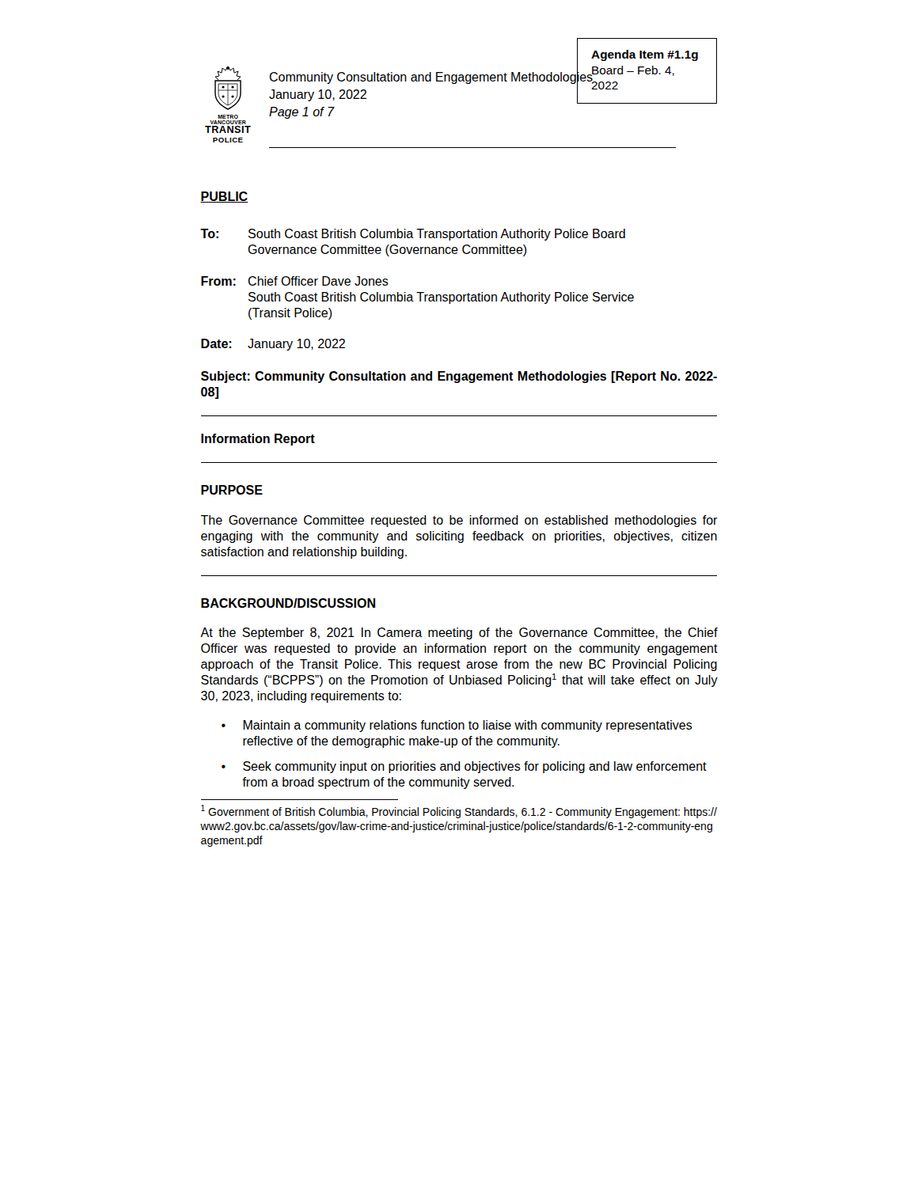Agenda Item #1.1g
Board – Feb. 4, 2022
METRO VANCOUVER
TRANSIT
POLICE
Community Consultation and Engagement Methodologies
January 10, 2022
Page 1 of 7
PUBLIC
| To: | South Coast British Columbia Transportation Authority Police Board Governance Committee (Governance Committee) |
| From: | Chief Officer Dave Jones South Coast British Columbia Transportation Authority Police Service (Transit Police) |
| Date: | January 10, 2022 |
Subject: Community Consultation and Engagement Methodologies [Report No. 2022-08]
Information Report
PURPOSE
The Governance Committee requested to be informed on established methodologies for engaging with the community and soliciting feedback on priorities, objectives, citizen satisfaction and relationship building.
BACKGROUND/DISCUSSION
At the September 8, 2021 In Camera meeting of the Governance Committee, the Chief Officer was requested to provide an information report on the community engagement approach of the Transit Police. This request arose from the new BC Provincial Policing Standards (“BCPPS”) on the Promotion of Unbiased Policing1 that will take effect on July 30, 2023, including requirements to:
Maintain a community relations function to liaise with community representatives reflective of the demographic make-up of the community.
Seek community input on priorities and objectives for policing and law enforcement from a broad spectrum of the community served.
1 Government of British Columbia, Provincial Policing Standards, 6.1.2 - Community Engagement: https://www2.gov.bc.ca/assets/gov/law-crime-and-justice/criminal-justice/police/standards/6-1-2-community-engagement.pdf